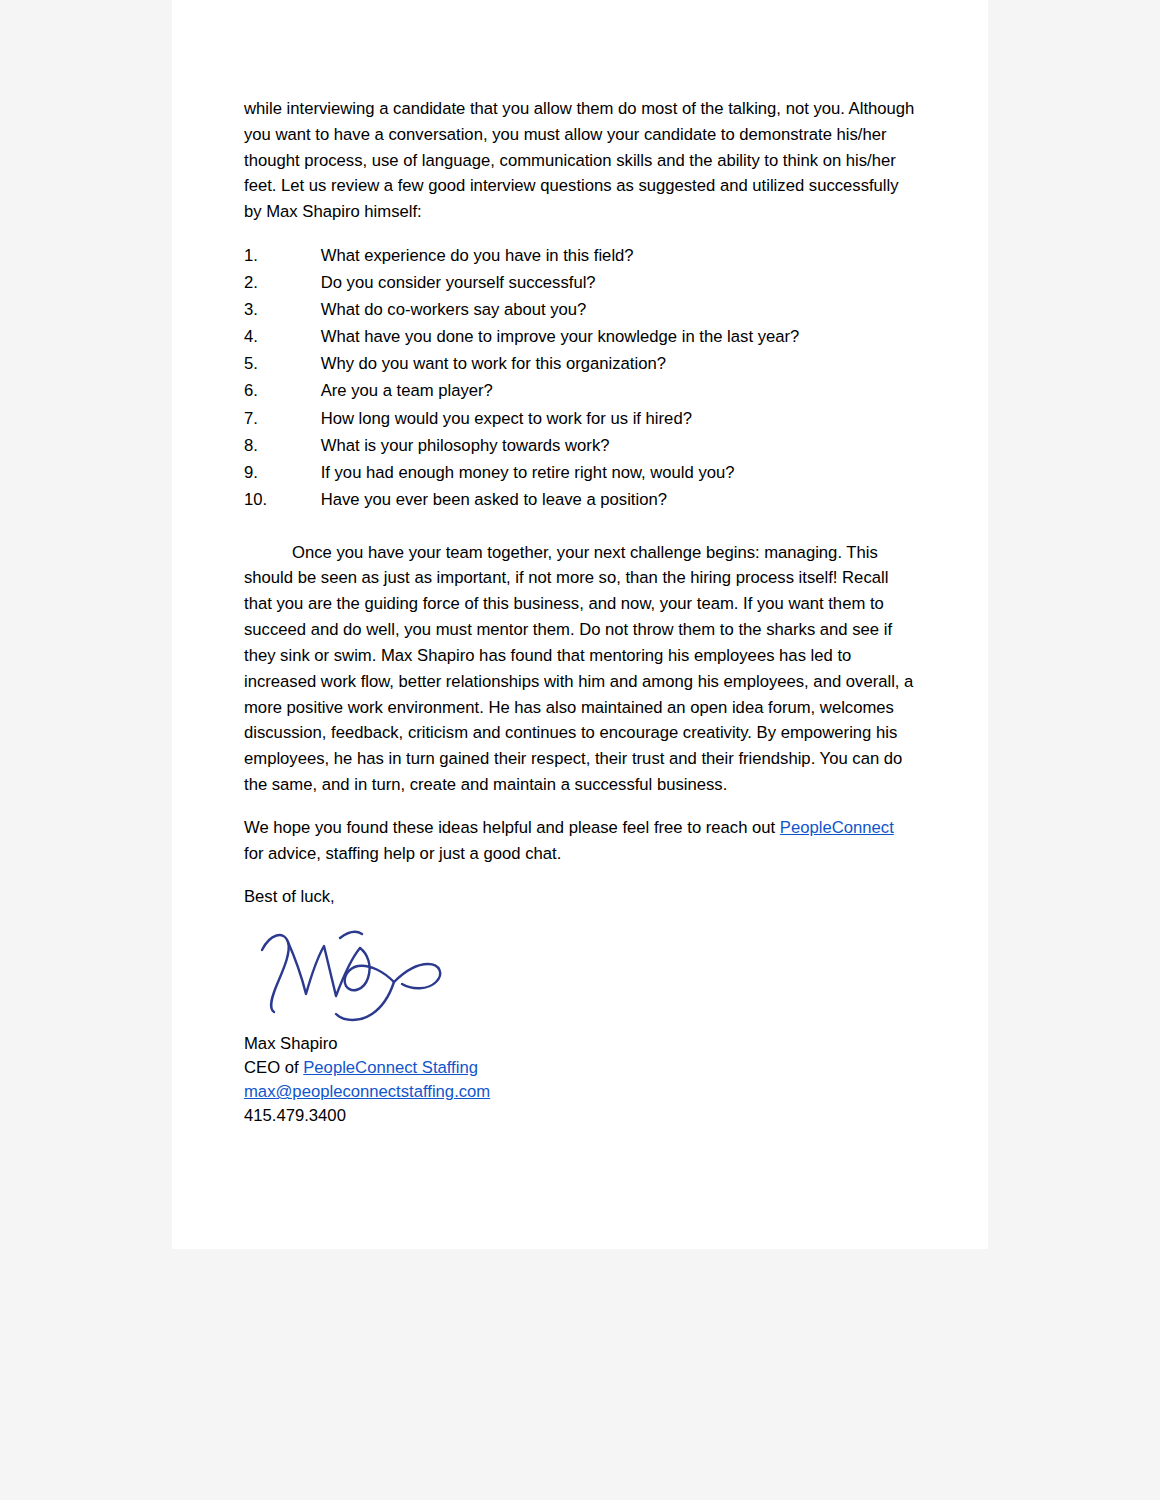while interviewing a candidate that you allow them do most of the talking, not you. Although you want to have a conversation, you must allow your candidate to demonstrate his/her thought process, use of language, communication skills and the ability to think on his/her feet. Let us review a few good interview questions as suggested and utilized successfully by Max Shapiro himself:
What experience do you have in this field?
Do you consider yourself successful?
What do co-workers say about you?
What have you done to improve your knowledge in the last year?
Why do you want to work for this organization?
Are you a team player?
How long would you expect to work for us if hired?
What is your philosophy towards work?
If you had enough money to retire right now, would you?
Have you ever been asked to leave a position?
Once you have your team together, your next challenge begins: managing. This should be seen as just as important, if not more so, than the hiring process itself! Recall that you are the guiding force of this business, and now, your team. If you want them to succeed and do well, you must mentor them. Do not throw them to the sharks and see if they sink or swim. Max Shapiro has found that mentoring his employees has led to increased work flow, better relationships with him and among his employees, and overall, a more positive work environment. He has also maintained an open idea forum, welcomes discussion, feedback, criticism and continues to encourage creativity. By empowering his employees, he has in turn gained their respect, their trust and their friendship. You can do the same, and in turn, create and maintain a successful business.
We hope you found these ideas helpful and please feel free to reach out PeopleConnect for advice, staffing help or just a good chat.
Best of luck,
Max Shapiro CEO of PeopleConnect Staffing max@peopleconnectstaffing.com 415.479.3400